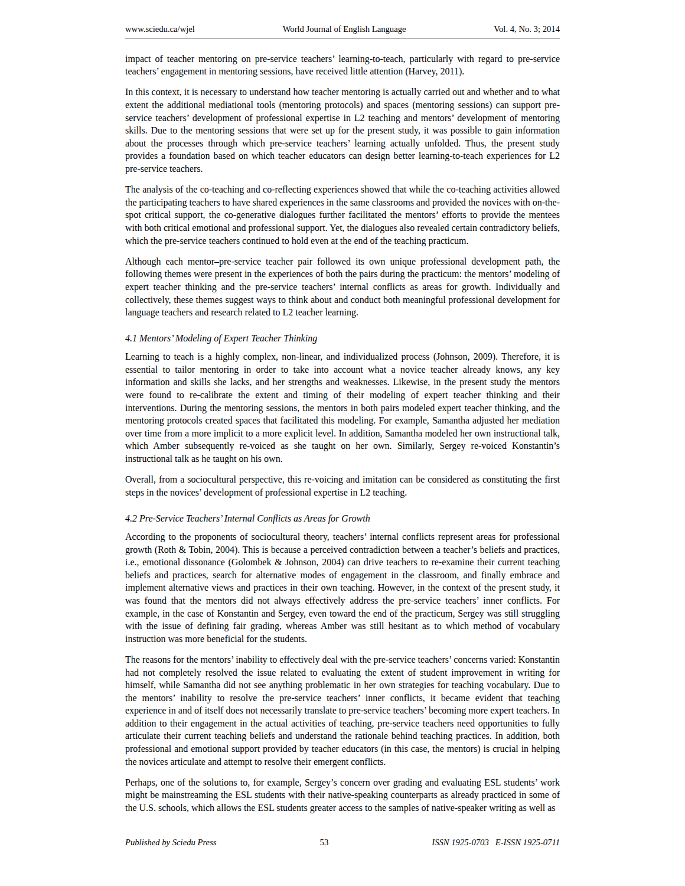www.sciedu.ca/wjel World Journal of English Language Vol. 4, No. 3; 2014
impact of teacher mentoring on pre-service teachers’ learning-to-teach, particularly with regard to pre-service teachers’ engagement in mentoring sessions, have received little attention (Harvey, 2011).
In this context, it is necessary to understand how teacher mentoring is actually carried out and whether and to what extent the additional mediational tools (mentoring protocols) and spaces (mentoring sessions) can support pre-service teachers’ development of professional expertise in L2 teaching and mentors’ development of mentoring skills. Due to the mentoring sessions that were set up for the present study, it was possible to gain information about the processes through which pre-service teachers’ learning actually unfolded. Thus, the present study provides a foundation based on which teacher educators can design better learning-to-teach experiences for L2 pre-service teachers.
The analysis of the co-teaching and co-reflecting experiences showed that while the co-teaching activities allowed the participating teachers to have shared experiences in the same classrooms and provided the novices with on-the-spot critical support, the co-generative dialogues further facilitated the mentors’ efforts to provide the mentees with both critical emotional and professional support. Yet, the dialogues also revealed certain contradictory beliefs, which the pre-service teachers continued to hold even at the end of the teaching practicum.
Although each mentor–pre-service teacher pair followed its own unique professional development path, the following themes were present in the experiences of both the pairs during the practicum: the mentors’ modeling of expert teacher thinking and the pre-service teachers’ internal conflicts as areas for growth. Individually and collectively, these themes suggest ways to think about and conduct both meaningful professional development for language teachers and research related to L2 teacher learning.
4.1 Mentors’ Modeling of Expert Teacher Thinking
Learning to teach is a highly complex, non-linear, and individualized process (Johnson, 2009). Therefore, it is essential to tailor mentoring in order to take into account what a novice teacher already knows, any key information and skills she lacks, and her strengths and weaknesses. Likewise, in the present study the mentors were found to re-calibrate the extent and timing of their modeling of expert teacher thinking and their interventions. During the mentoring sessions, the mentors in both pairs modeled expert teacher thinking, and the mentoring protocols created spaces that facilitated this modeling. For example, Samantha adjusted her mediation over time from a more implicit to a more explicit level. In addition, Samantha modeled her own instructional talk, which Amber subsequently re-voiced as she taught on her own. Similarly, Sergey re-voiced Konstantin’s instructional talk as he taught on his own.
Overall, from a sociocultural perspective, this re-voicing and imitation can be considered as constituting the first steps in the novices’ development of professional expertise in L2 teaching.
4.2 Pre-Service Teachers’ Internal Conflicts as Areas for Growth
According to the proponents of sociocultural theory, teachers’ internal conflicts represent areas for professional growth (Roth & Tobin, 2004). This is because a perceived contradiction between a teacher’s beliefs and practices, i.e., emotional dissonance (Golombek & Johnson, 2004) can drive teachers to re-examine their current teaching beliefs and practices, search for alternative modes of engagement in the classroom, and finally embrace and implement alternative views and practices in their own teaching. However, in the context of the present study, it was found that the mentors did not always effectively address the pre-service teachers’ inner conflicts. For example, in the case of Konstantin and Sergey, even toward the end of the practicum, Sergey was still struggling with the issue of defining fair grading, whereas Amber was still hesitant as to which method of vocabulary instruction was more beneficial for the students.
The reasons for the mentors’ inability to effectively deal with the pre-service teachers’ concerns varied: Konstantin had not completely resolved the issue related to evaluating the extent of student improvement in writing for himself, while Samantha did not see anything problematic in her own strategies for teaching vocabulary. Due to the mentors’ inability to resolve the pre-service teachers’ inner conflicts, it became evident that teaching experience in and of itself does not necessarily translate to pre-service teachers’ becoming more expert teachers. In addition to their engagement in the actual activities of teaching, pre-service teachers need opportunities to fully articulate their current teaching beliefs and understand the rationale behind teaching practices. In addition, both professional and emotional support provided by teacher educators (in this case, the mentors) is crucial in helping the novices articulate and attempt to resolve their emergent conflicts.
Perhaps, one of the solutions to, for example, Sergey’s concern over grading and evaluating ESL students’ work might be mainstreaming the ESL students with their native-speaking counterparts as already practiced in some of the U.S. schools, which allows the ESL students greater access to the samples of native-speaker writing as well as
Published by Sciedu Press 53 ISSN 1925-0703 E-ISSN 1925-0711